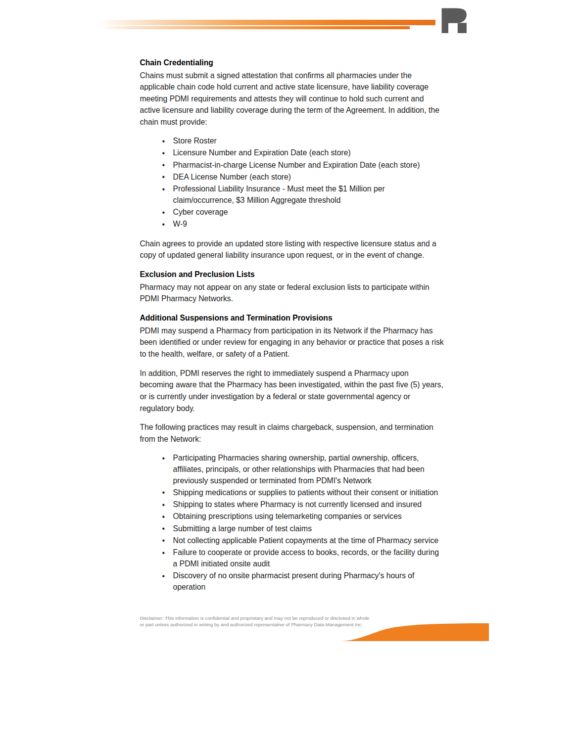Chain Credentialing
Chains must submit a signed attestation that confirms all pharmacies under the applicable chain code hold current and active state licensure, have liability coverage meeting PDMI requirements and attests they will continue to hold such current and active licensure and liability coverage during the term of the Agreement. In addition, the chain must provide:
Store Roster
Licensure Number and Expiration Date (each store)
Pharmacist-in-charge License Number and Expiration Date (each store)
DEA License Number (each store)
Professional Liability Insurance - Must meet the $1 Million per claim/occurrence, $3 Million Aggregate threshold
Cyber coverage
W-9
Chain agrees to provide an updated store listing with respective licensure status and a copy of updated general liability insurance upon request, or in the event of change.
Exclusion and Preclusion Lists
Pharmacy may not appear on any state or federal exclusion lists to participate within PDMI Pharmacy Networks.
Additional Suspensions and Termination Provisions
PDMI may suspend a Pharmacy from participation in its Network if the Pharmacy has been identified or under review for engaging in any behavior or practice that poses a risk to the health, welfare, or safety of a Patient.
In addition, PDMI reserves the right to immediately suspend a Pharmacy upon becoming aware that the Pharmacy has been investigated, within the past five (5) years, or is currently under investigation by a federal or state governmental agency or regulatory body.
The following practices may result in claims chargeback, suspension, and termination from the Network:
Participating Pharmacies sharing ownership, partial ownership, officers, affiliates, principals, or other relationships with Pharmacies that had been previously suspended or terminated from PDMI's Network
Shipping medications or supplies to patients without their consent or initiation
Shipping to states where Pharmacy is not currently licensed and insured
Obtaining prescriptions using telemarketing companies or services
Submitting a large number of test claims
Not collecting applicable Patient copayments at the time of Pharmacy service
Failure to cooperate or provide access to books, records, or the facility during a PDMI initiated onsite audit
Discovery of no onsite pharmacist present during Pharmacy's hours of operation
Disclaimer: This information is confidential and proprietary and may not be reproduced or disclosed in whole
or part unless authorized in writing by and authorized representative of Pharmacy Data Management Inc.